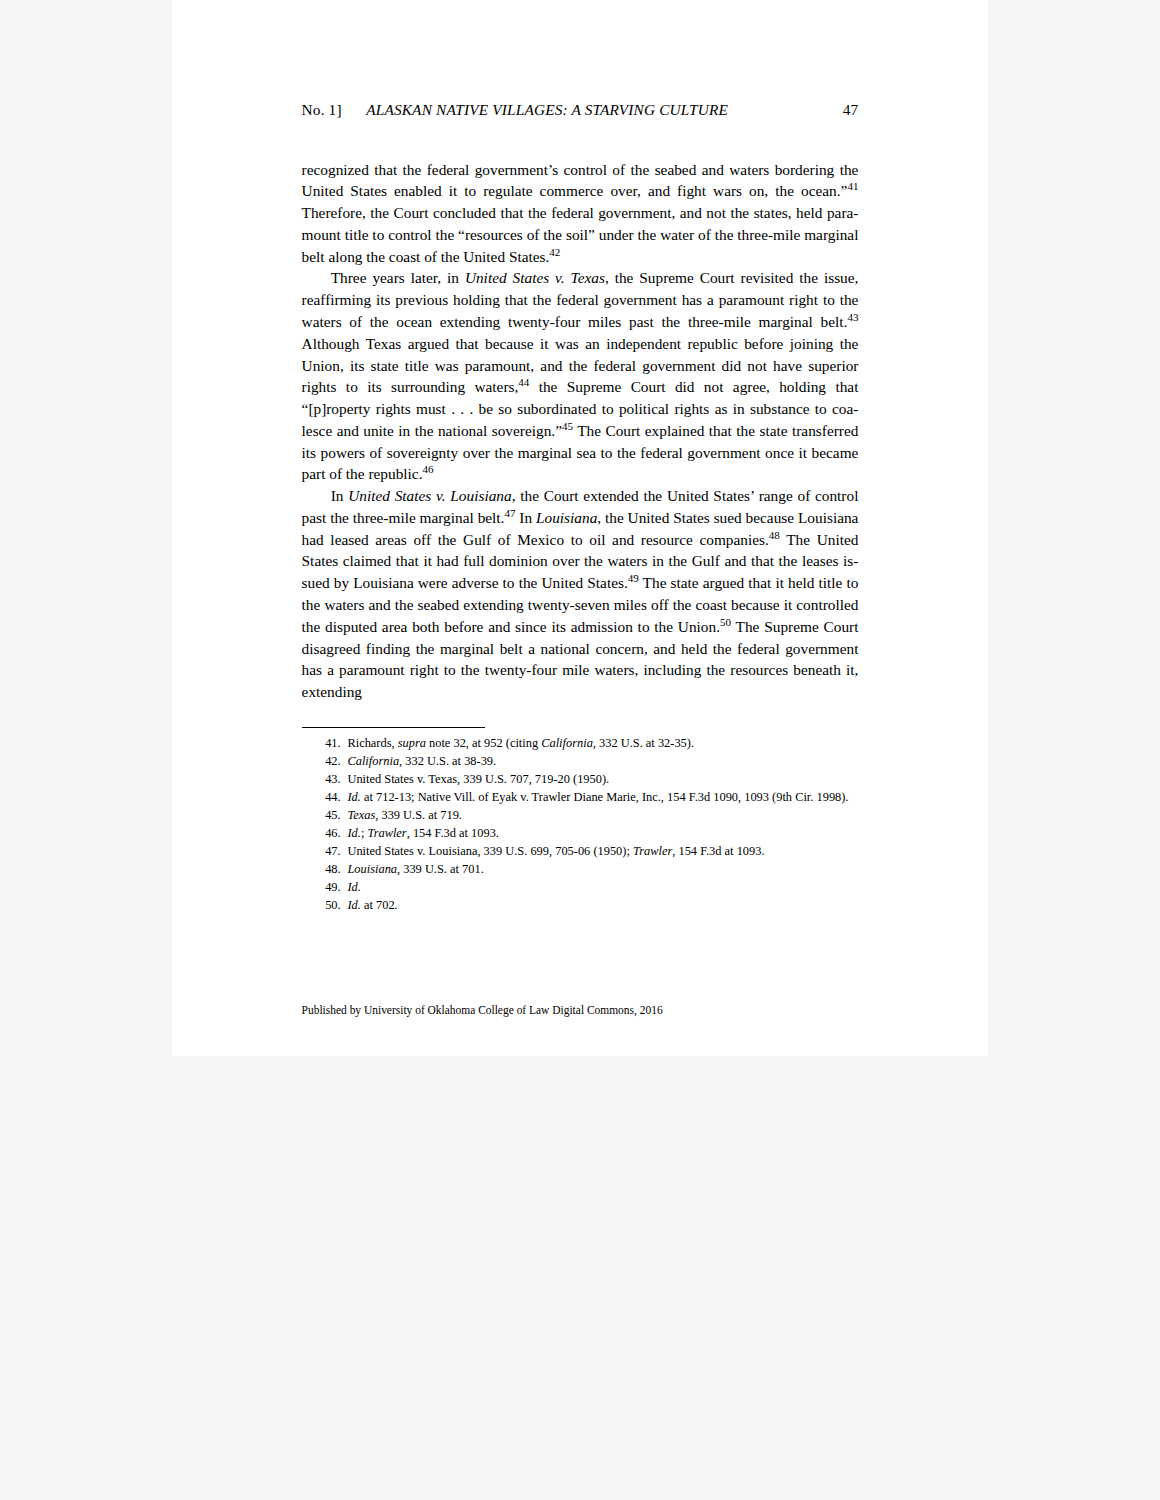47 No. 1] ALASKAN NATIVE VILLAGES: A STARVING CULTURE
recognized that the federal government’s control of the seabed and waters bordering the United States enabled it to regulate commerce over, and fight wars on, the ocean.”41 Therefore, the Court concluded that the federal government, and not the states, held paramount title to control the “resources of the soil” under the water of the three-mile marginal belt along the coast of the United States.42
Three years later, in United States v. Texas, the Supreme Court revisited the issue, reaffirming its previous holding that the federal government has a paramount right to the waters of the ocean extending twenty-four miles past the three-mile marginal belt.43 Although Texas argued that because it was an independent republic before joining the Union, its state title was paramount, and the federal government did not have superior rights to its surrounding waters,44 the Supreme Court did not agree, holding that “[p]roperty rights must . . . be so subordinated to political rights as in substance to coalesce and unite in the national sovereign.”45 The Court explained that the state transferred its powers of sovereignty over the marginal sea to the federal government once it became part of the republic.46
In United States v. Louisiana, the Court extended the United States’ range of control past the three-mile marginal belt.47 In Louisiana, the United States sued because Louisiana had leased areas off the Gulf of Mexico to oil and resource companies.48 The United States claimed that it had full dominion over the waters in the Gulf and that the leases issued by Louisiana were adverse to the United States.49 The state argued that it held title to the waters and the seabed extending twenty-seven miles off the coast because it controlled the disputed area both before and since its admission to the Union.50 The Supreme Court disagreed finding the marginal belt a national concern, and held the federal government has a paramount right to the twenty-four mile waters, including the resources beneath it, extending
41. Richards, supra note 32, at 952 (citing California, 332 U.S. at 32-35).
42. California, 332 U.S. at 38-39.
43. United States v. Texas, 339 U.S. 707, 719-20 (1950).
44. Id. at 712-13; Native Vill. of Eyak v. Trawler Diane Marie, Inc., 154 F.3d 1090, 1093 (9th Cir. 1998).
45. Texas, 339 U.S. at 719.
46. Id.; Trawler, 154 F.3d at 1093.
47. United States v. Louisiana, 339 U.S. 699, 705-06 (1950); Trawler, 154 F.3d at 1093.
48. Louisiana, 339 U.S. at 701.
49. Id.
50. Id. at 702.
Published by University of Oklahoma College of Law Digital Commons, 2016